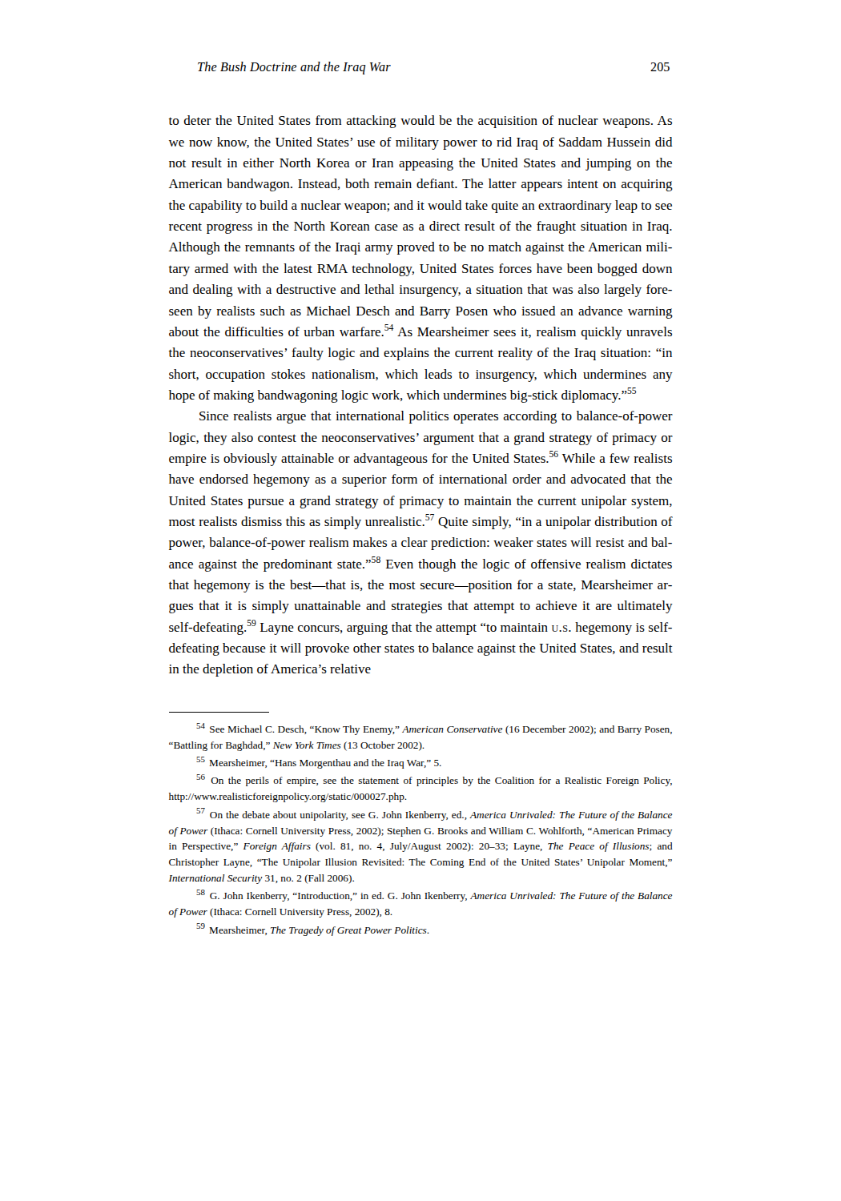The Bush Doctrine and the Iraq War 205
to deter the United States from attacking would be the acquisition of nuclear weapons. As we now know, the United States’ use of military power to rid Iraq of Saddam Hussein did not result in either North Korea or Iran appeasing the United States and jumping on the American bandwagon. Instead, both remain defiant. The latter appears intent on acquiring the capability to build a nuclear weapon; and it would take quite an extraordinary leap to see recent progress in the North Korean case as a direct result of the fraught situation in Iraq. Although the remnants of the Iraqi army proved to be no match against the American military armed with the latest RMA technology, United States forces have been bogged down and dealing with a destructive and lethal insurgency, a situation that was also largely foreseen by realists such as Michael Desch and Barry Posen who issued an advance warning about the difficulties of urban warfare.54 As Mearsheimer sees it, realism quickly unravels the neoconservatives’ faulty logic and explains the current reality of the Iraq situation: “in short, occupation stokes nationalism, which leads to insurgency, which undermines any hope of making bandwagoning logic work, which undermines big-stick diplomacy.”55
Since realists argue that international politics operates according to balance-of-power logic, they also contest the neoconservatives’ argument that a grand strategy of primacy or empire is obviously attainable or advantageous for the United States.56 While a few realists have endorsed hegemony as a superior form of international order and advocated that the United States pursue a grand strategy of primacy to maintain the current unipolar system, most realists dismiss this as simply unrealistic.57 Quite simply, “in a unipolar distribution of power, balance-of-power realism makes a clear prediction: weaker states will resist and balance against the predominant state.”58 Even though the logic of offensive realism dictates that hegemony is the best—that is, the most secure—position for a state, Mearsheimer argues that it is simply unattainable and strategies that attempt to achieve it are ultimately self-defeating.59 Layne concurs, arguing that the attempt “to maintain u.s. hegemony is self-defeating because it will provoke other states to balance against the United States, and result in the depletion of America’s relative
54 See Michael C. Desch, “Know Thy Enemy,” American Conservative (16 December 2002); and Barry Posen, “Battling for Baghdad,” New York Times (13 October 2002).
55 Mearsheimer, “Hans Morgenthau and the Iraq War,” 5.
56 On the perils of empire, see the statement of principles by the Coalition for a Realistic Foreign Policy, http://www.realisticforeignpolicy.org/static/000027.php.
57 On the debate about unipolarity, see G. John Ikenberry, ed., America Unrivaled: The Future of the Balance of Power (Ithaca: Cornell University Press, 2002); Stephen G. Brooks and William C. Wohlforth, “American Primacy in Perspective,” Foreign Affairs (vol. 81, no. 4, July/August 2002): 20–33; Layne, The Peace of Illusions; and Christopher Layne, “The Unipolar Illusion Revisited: The Coming End of the United States’ Unipolar Moment,” International Security 31, no. 2 (Fall 2006).
58 G. John Ikenberry, “Introduction,” in ed. G. John Ikenberry, America Unrivaled: The Future of the Balance of Power (Ithaca: Cornell University Press, 2002), 8.
59 Mearsheimer, The Tragedy of Great Power Politics.